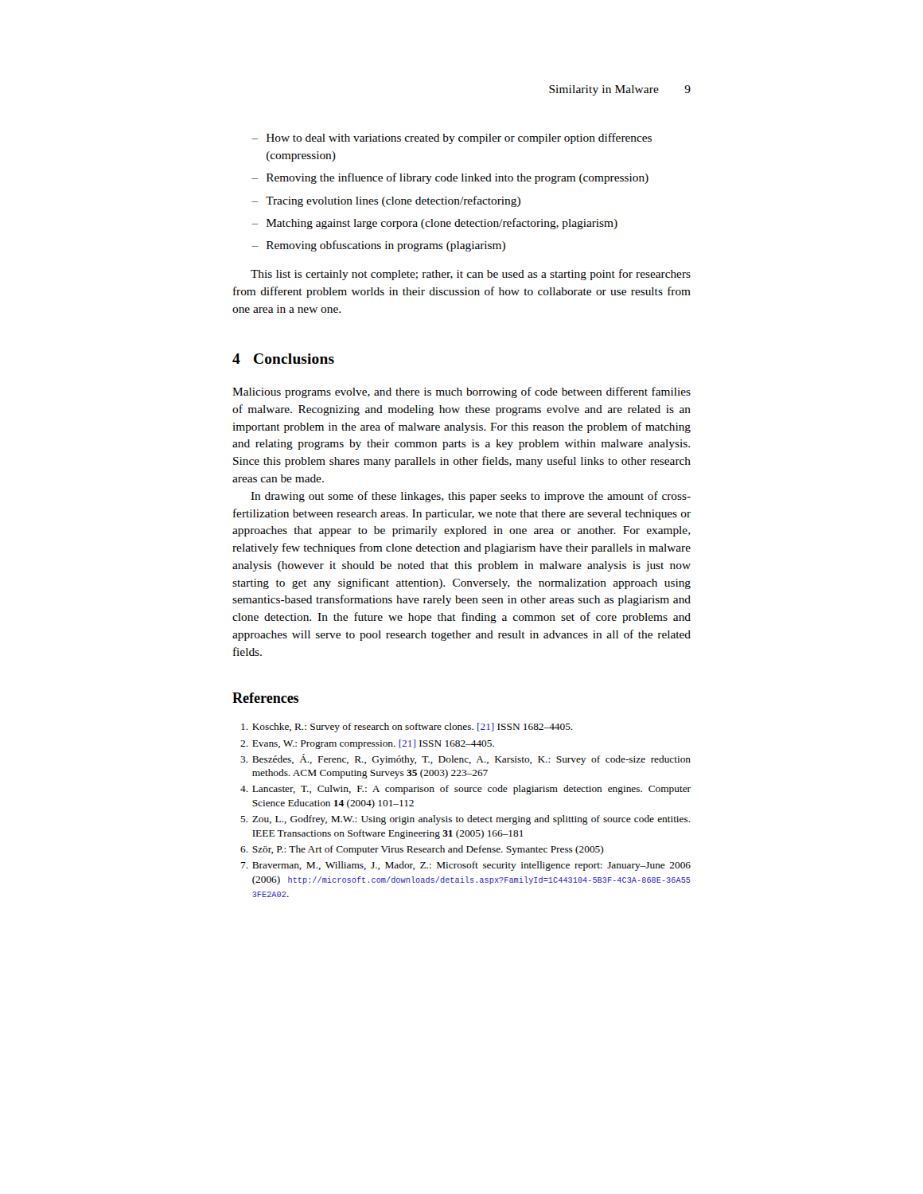Similarity in Malware9
How to deal with variations created by compiler or compiler option differences (compression)
Removing the influence of library code linked into the program (compression)
Tracing evolution lines (clone detection/refactoring)
Matching against large corpora (clone detection/refactoring, plagiarism)
Removing obfuscations in programs (plagiarism)
This list is certainly not complete; rather, it can be used as a starting point for researchers from different problem worlds in their discussion of how to collaborate or use results from one area in a new one.
4 Conclusions
Malicious programs evolve, and there is much borrowing of code between different families of malware. Recognizing and modeling how these programs evolve and are related is an important problem in the area of malware analysis. For this reason the problem of matching and relating programs by their common parts is a key problem within malware analysis. Since this problem shares many parallels in other fields, many useful links to other research areas can be made.
In drawing out some of these linkages, this paper seeks to improve the amount of cross-fertilization between research areas. In particular, we note that there are several techniques or approaches that appear to be primarily explored in one area or another. For example, relatively few techniques from clone detection and plagiarism have their parallels in malware analysis (however it should be noted that this problem in malware analysis is just now starting to get any significant attention). Conversely, the normalization approach using semantics-based transformations have rarely been seen in other areas such as plagiarism and clone detection. In the future we hope that finding a common set of core problems and approaches will serve to pool research together and result in advances in all of the related fields.
References
Koschke, R.: Survey of research on software clones. [21] ISSN 1682–4405.
Evans, W.: Program compression. [21] ISSN 1682–4405.
Beszédes, Á., Ferenc, R., Gyimóthy, T., Dolenc, A., Karsisto, K.: Survey of code-size reduction methods. ACM Computing Surveys 35 (2003) 223–267
Lancaster, T., Culwin, F.: A comparison of source code plagiarism detection engines. Computer Science Education 14 (2004) 101–112
Zou, L., Godfrey, M.W.: Using origin analysis to detect merging and splitting of source code entities. IEEE Transactions on Software Engineering 31 (2005) 166–181
Ször, P.: The Art of Computer Virus Research and Defense. Symantec Press (2005)
Braverman, M., Williams, J., Mador, Z.: Microsoft security intelligence report: January–June 2006 (2006) http://microsoft.com/downloads/details.aspx?FamilyId=1C443104-5B3F-4C3A-868E-36A553FE2A02.